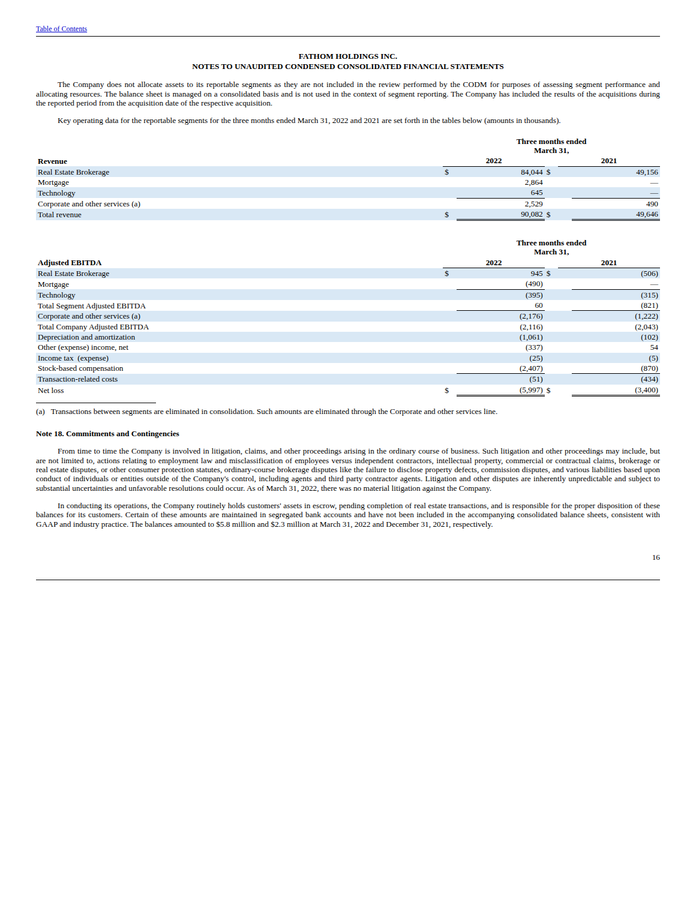Table of Contents
FATHOM HOLDINGS INC.
NOTES TO UNAUDITED CONDENSED CONSOLIDATED FINANCIAL STATEMENTS
The Company does not allocate assets to its reportable segments as they are not included in the review performed by the CODM for purposes of assessing segment performance and allocating resources. The balance sheet is managed on a consolidated basis and is not used in the context of segment reporting. The Company has included the results of the acquisitions during the reported period from the acquisition date of the respective acquisition.
Key operating data for the reportable segments for the three months ended March 31, 2022 and 2021 are set forth in the tables below (amounts in thousands).
| | | Three months ended March 31, |
| Revenue | | 2022 | | 2021 |
| Real Estate Brokerage | | $ | 84,044 | $ | | 49,156 |
| Mortgage | | | 2,864 | | | — |
| Technology | | | 645 | | | — |
| Corporate and other services (a) | | | 2,529 | | | 490 |
| Total revenue | | $ | 90,082 | $ | | 49,646 |
| | | Three months ended March 31, |
| Adjusted EBITDA | | 2022 | | 2021 |
| Real Estate Brokerage | | $ | 945 | $ | | (506) |
| Mortgage | | | (490) | | | — |
| Technology | | | (395) | | | (315) |
| Total Segment Adjusted EBITDA | | | 60 | | | (821) |
| Corporate and other services (a) | | | (2,176) | | | (1,222) |
| Total Company Adjusted EBITDA | | | (2,116) | | | (2,043) |
| Depreciation and amortization | | | (1,061) | | | (102) |
| Other (expense) income, net | | | (337) | | | 54 |
| Income tax (expense) | | | (25) | | | (5) |
| Stock-based compensation | | | (2,407) | | | (870) |
| Transaction-related costs | | | (51) | | | (434) |
| Net loss | | $ | (5,997) | $ | | (3,400) |
(a) Transactions between segments are eliminated in consolidation. Such amounts are eliminated through the Corporate and other services line.
Note 18. Commitments and Contingencies
From time to time the Company is involved in litigation, claims, and other proceedings arising in the ordinary course of business. Such litigation and other proceedings may include, but are not limited to, actions relating to employment law and misclassification of employees versus independent contractors, intellectual property, commercial or contractual claims, brokerage or real estate disputes, or other consumer protection statutes, ordinary-course brokerage disputes like the failure to disclose property defects, commission disputes, and various liabilities based upon conduct of individuals or entities outside of the Company's control, including agents and third party contractor agents. Litigation and other disputes are inherently unpredictable and subject to substantial uncertainties and unfavorable resolutions could occur. As of March 31, 2022, there was no material litigation against the Company.
In conducting its operations, the Company routinely holds customers' assets in escrow, pending completion of real estate transactions, and is responsible for the proper disposition of these balances for its customers. Certain of these amounts are maintained in segregated bank accounts and have not been included in the accompanying consolidated balance sheets, consistent with GAAP and industry practice. The balances amounted to $5.8 million and $2.3 million at March 31, 2022 and December 31, 2021, respectively.
16